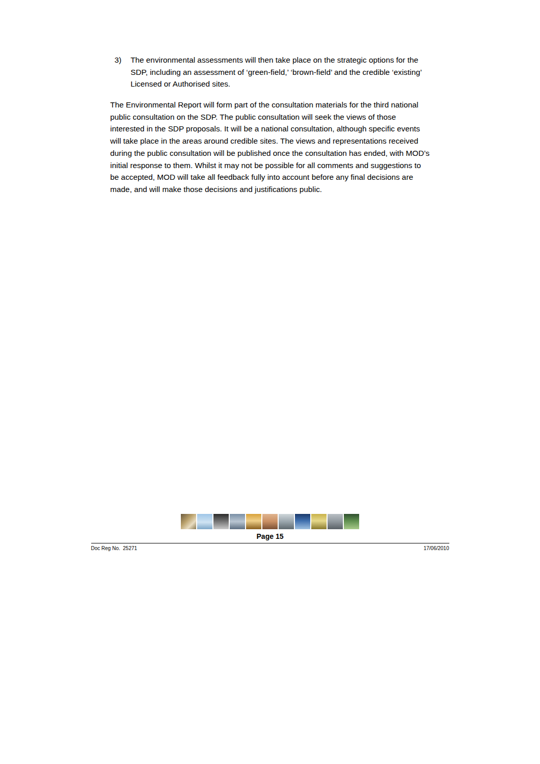3) The environmental assessments will then take place on the strategic options for the SDP, including an assessment of ‘green-field,’ ‘brown-field’ and the credible ‘existing’ Licensed or Authorised sites.
The Environmental Report will form part of the consultation materials for the third national public consultation on the SDP. The public consultation will seek the views of those interested in the SDP proposals. It will be a national consultation, although specific events will take place in the areas around credible sites. The views and representations received during the public consultation will be published once the consultation has ended, with MOD’s initial response to them. Whilst it may not be possible for all comments and suggestions to be accepted, MOD will take all feedback fully into account before any final decisions are made, and will make those decisions and justifications public.
Page 15
Doc Reg No. 25271 17/06/2010